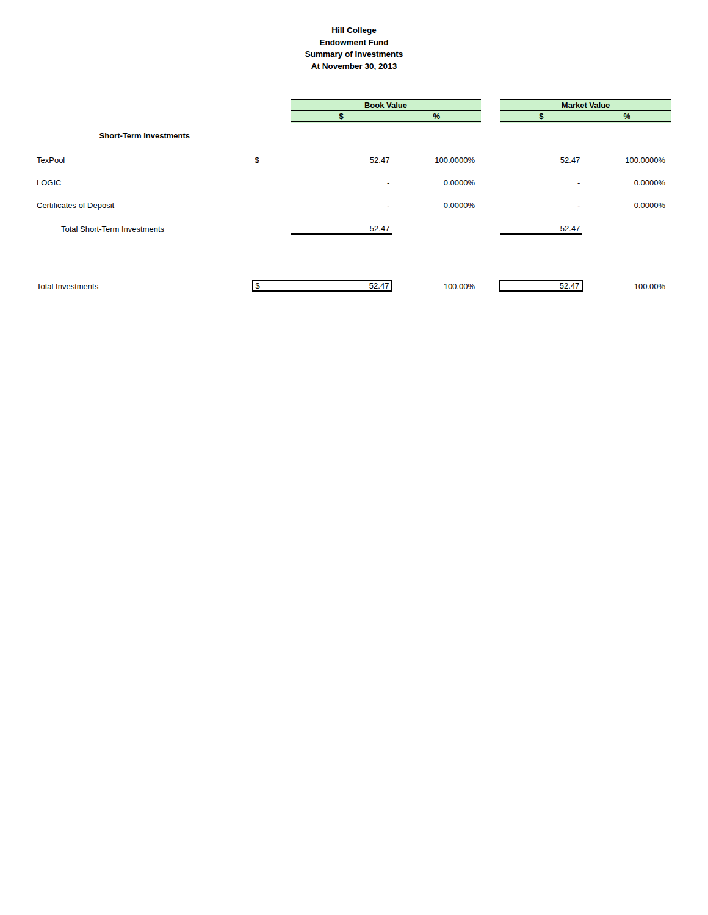Hill College
Endowment Fund
Summary of Investments
At November 30, 2013
| | | Book Value | | Market Value |
| | | $ | % | | $ | % |
| Short-Term Investments | | | | | | |
| TexPool | $ | 52.47 | 100.0000% | | 52.47 | 100.0000% |
| LOGIC | | - | 0.0000% | | - | 0.0000% |
| Certificates of Deposit | | - | 0.0000% | | - | 0.0000% |
| Total Short-Term Investments | | 52.47 | | | 52.47 | |
| Total Investments | / $ / 52.47 / | 100.00% | | 52.47 | 100.00% |